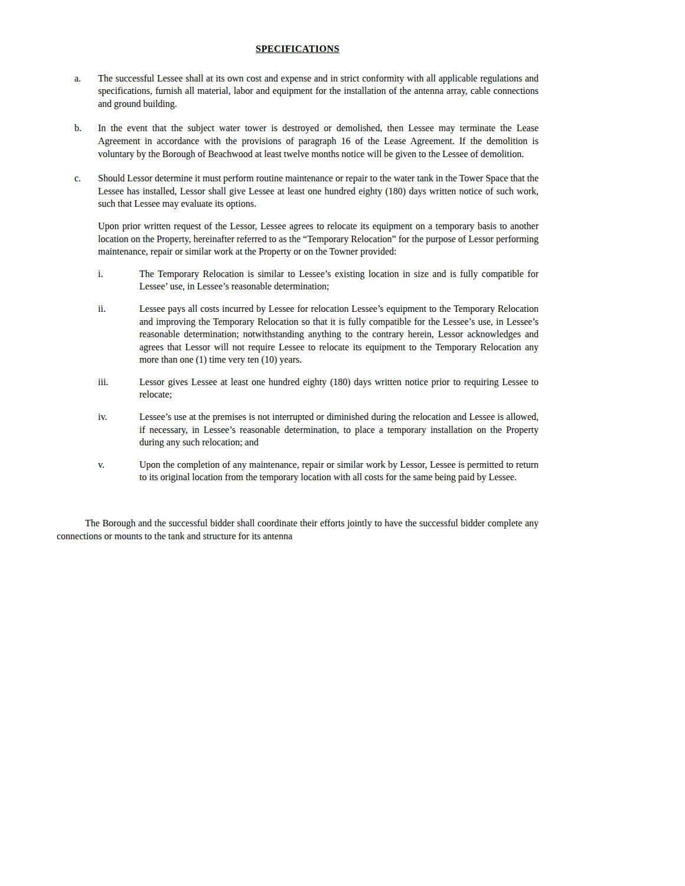SPECIFICATIONS
a.
The successful Lessee shall at its own cost and expense and in strict conformity with all applicable regulations and specifications, furnish all material, labor and equipment for the installation of the antenna array, cable connections and ground building.
b.
In the event that the subject water tower is destroyed or demolished, then Lessee may terminate the Lease Agreement in accordance with the provisions of paragraph 16 of the Lease Agreement. If the demolition is voluntary by the Borough of Beachwood at least twelve months notice will be given to the Lessee of demolition.
c.
Should Lessor determine it must perform routine maintenance or repair to the water tank in the Tower Space that the Lessee has installed, Lessor shall give Lessee at least one hundred eighty (180) days written notice of such work, such that Lessee may evaluate its options.
Upon prior written request of the Lessor, Lessee agrees to relocate its equipment on a temporary basis to another location on the Property, hereinafter referred to as the “Temporary Relocation” for the purpose of Lessor performing maintenance, repair or similar work at the Property or on the Towner provided:
i.
The Temporary Relocation is similar to Lessee’s existing location in size and is fully compatible for Lessee’ use, in Lessee’s reasonable determination;
ii.
Lessee pays all costs incurred by Lessee for relocation Lessee’s equipment to the Temporary Relocation and improving the Temporary Relocation so that it is fully compatible for the Lessee’s use, in Lessee’s reasonable determination; notwithstanding anything to the contrary herein, Lessor acknowledges and agrees that Lessor will not require Lessee to relocate its equipment to the Temporary Relocation any more than one (1) time very ten (10) years.
iii.
Lessor gives Lessee at least one hundred eighty (180) days written notice prior to requiring Lessee to relocate;
iv.
Lessee’s use at the premises is not interrupted or diminished during the relocation and Lessee is allowed, if necessary, in Lessee’s reasonable determination, to place a temporary installation on the Property during any such relocation; and
v.
Upon the completion of any maintenance, repair or similar work by Lessor, Lessee is permitted to return to its original location from the temporary location with all costs for the same being paid by Lessee.
The Borough and the successful bidder shall coordinate their efforts jointly to have the successful bidder complete any connections or mounts to the tank and structure for its antenna